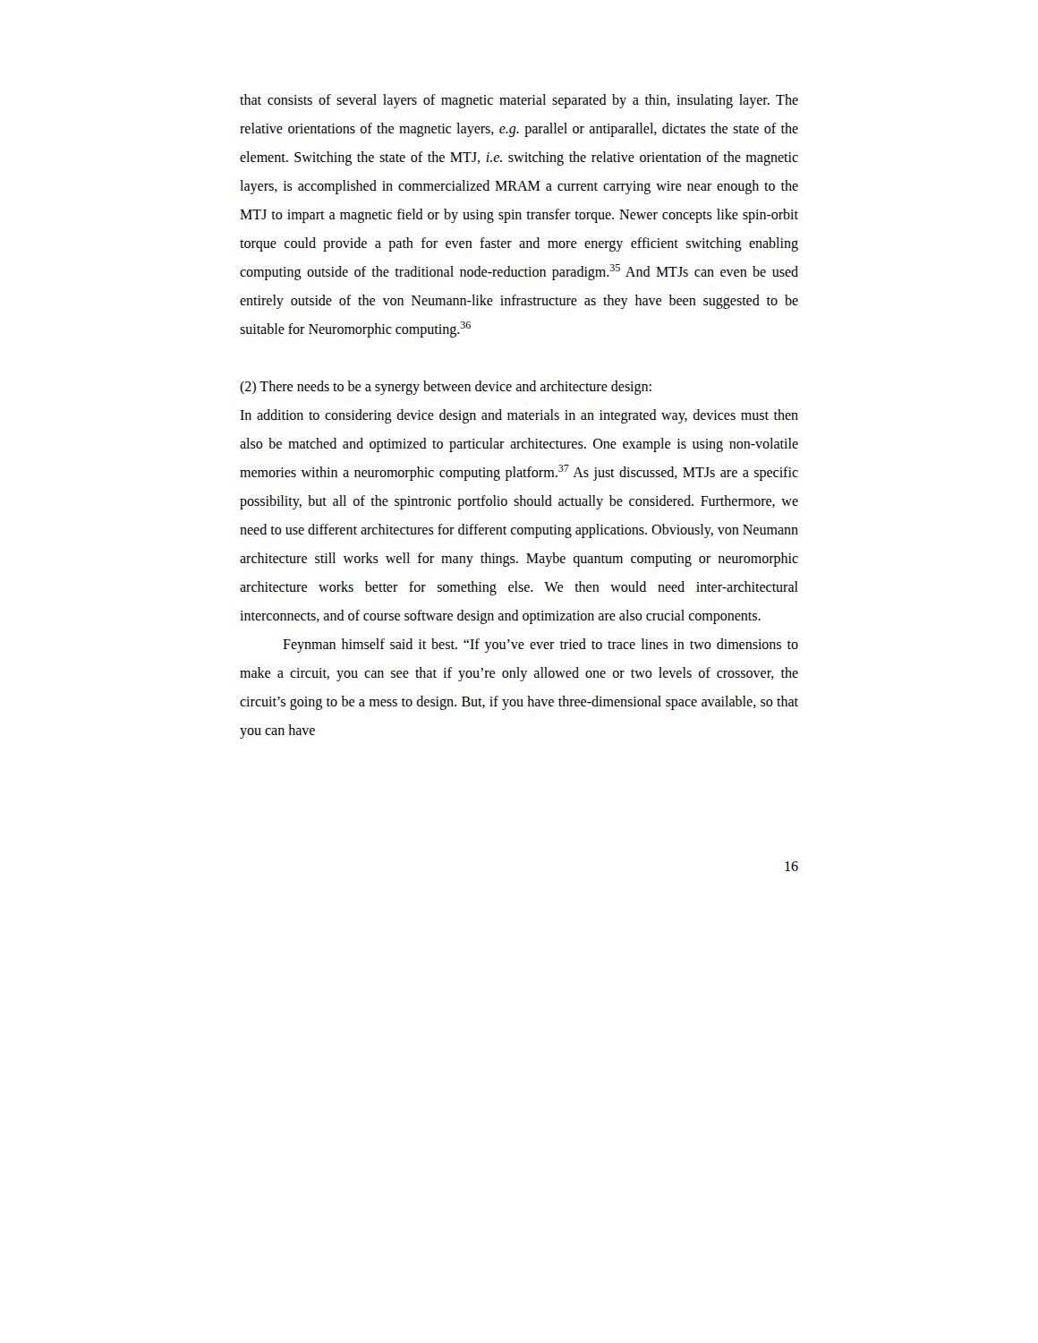that consists of several layers of magnetic material separated by a thin, insulating layer. The relative orientations of the magnetic layers, e.g. parallel or antiparallel, dictates the state of the element. Switching the state of the MTJ, i.e. switching the relative orientation of the magnetic layers, is accomplished in commercialized MRAM a current carrying wire near enough to the MTJ to impart a magnetic field or by using spin transfer torque. Newer concepts like spin-orbit torque could provide a path for even faster and more energy efficient switching enabling computing outside of the traditional node-reduction paradigm.35 And MTJs can even be used entirely outside of the von Neumann-like infrastructure as they have been suggested to be suitable for Neuromorphic computing.36
(2) There needs to be a synergy between device and architecture design:
In addition to considering device design and materials in an integrated way, devices must then also be matched and optimized to particular architectures. One example is using non-volatile memories within a neuromorphic computing platform.37 As just discussed, MTJs are a specific possibility, but all of the spintronic portfolio should actually be considered. Furthermore, we need to use different architectures for different computing applications. Obviously, von Neumann architecture still works well for many things. Maybe quantum computing or neuromorphic architecture works better for something else. We then would need inter-architectural interconnects, and of course software design and optimization are also crucial components.
Feynman himself said it best. “If you’ve ever tried to trace lines in two dimensions to make a circuit, you can see that if you’re only allowed one or two levels of crossover, the circuit’s going to be a mess to design. But, if you have three-dimensional space available, so that you can have
16